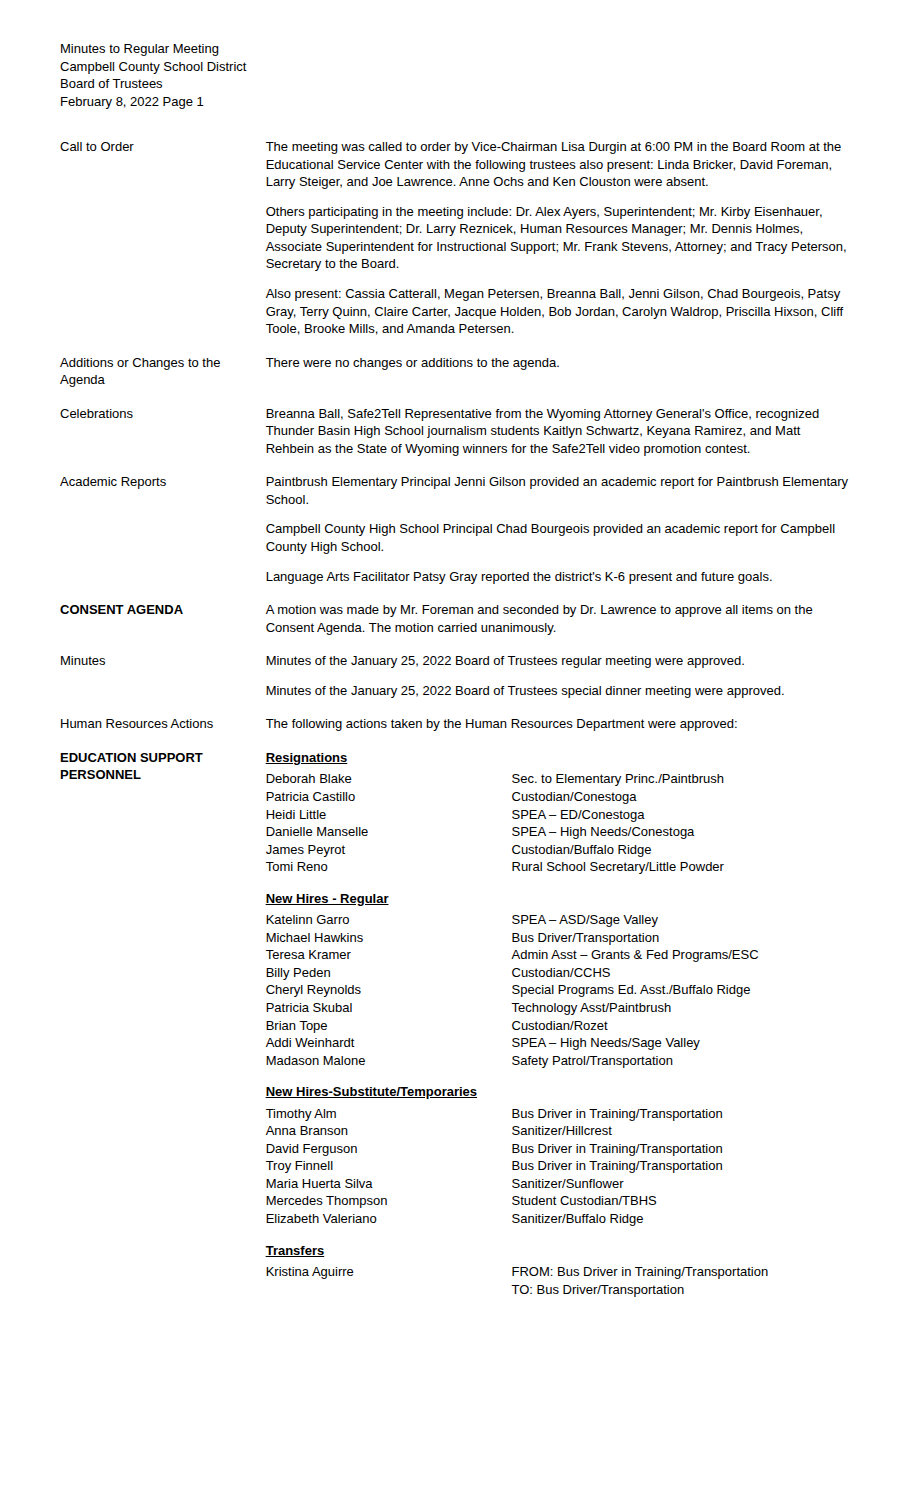Minutes to Regular Meeting
Campbell County School District
Board of Trustees
February 8, 2022 Page 1
| Call to Order | The meeting was called to order by Vice-Chairman Lisa Durgin at 6:00 PM in the Board Room at the Educational Service Center with the following trustees also present: Linda Bricker, David Foreman, Larry Steiger, and Joe Lawrence. Anne Ochs and Ken Clouston were absent. Others participating in the meeting include: Dr. Alex Ayers, Superintendent; Mr. Kirby Eisenhauer, Deputy Superintendent; Dr. Larry Reznicek, Human Resources Manager; Mr. Dennis Holmes, Associate Superintendent for Instructional Support; Mr. Frank Stevens, Attorney; and Tracy Peterson, Secretary to the Board. Also present: Cassia Catterall, Megan Petersen, Breanna Ball, Jenni Gilson, Chad Bourgeois, Patsy Gray, Terry Quinn, Claire Carter, Jacque Holden, Bob Jordan, Carolyn Waldrop, Priscilla Hixson, Cliff Toole, Brooke Mills, and Amanda Petersen. |
| Additions or Changes to the Agenda | There were no changes or additions to the agenda. |
| Celebrations | Breanna Ball, Safe2Tell Representative from the Wyoming Attorney General's Office, recognized Thunder Basin High School journalism students Kaitlyn Schwartz, Keyana Ramirez, and Matt Rehbein as the State of Wyoming winners for the Safe2Tell video promotion contest. |
| Academic Reports | Paintbrush Elementary Principal Jenni Gilson provided an academic report for Paintbrush Elementary School. Campbell County High School Principal Chad Bourgeois provided an academic report for Campbell County High School. Language Arts Facilitator Patsy Gray reported the district's K-6 present and future goals. |
| Consent Agenda | A motion was made by Mr. Foreman and seconded by Dr. Lawrence to approve all items on the Consent Agenda. The motion carried unanimously. |
| Minutes | Minutes of the January 25, 2022 Board of Trustees regular meeting were approved. Minutes of the January 25, 2022 Board of Trustees special dinner meeting were approved. |
| Human Resources Actions | The following actions taken by the Human Resources Department were approved: |
| Education Support Personnel | Resignations / Deborah Blake / Sec. to Elementary Princ./Paintbrush / / Patricia Castillo / Custodian/Conestoga / / Heidi Little / SPEA – ED/Conestoga / / Danielle Manselle / SPEA – High Needs/Conestoga / / James Peyrot / Custodian/Buffalo Ridge / / Tomi Reno / Rural School Secretary/Little Powder / New Hires - Regular / Katelinn Garro / SPEA – ASD/Sage Valley / / Michael Hawkins / Bus Driver/Transportation / / Teresa Kramer / Admin Asst – Grants & Fed Programs/ESC / / Billy Peden / Custodian/CCHS / / Cheryl Reynolds / Special Programs Ed. Asst./Buffalo Ridge / / Patricia Skubal / Technology Asst/Paintbrush / / Brian Tope / Custodian/Rozet / / Addi Weinhardt / SPEA – High Needs/Sage Valley / / Madason Malone / Safety Patrol/Transportation / New Hires-Substitute/Temporaries / Timothy Alm / Bus Driver in Training/Transportation / / Anna Branson / Sanitizer/Hillcrest / / David Ferguson / Bus Driver in Training/Transportation / / Troy Finnell / Bus Driver in Training/Transportation / / Maria Huerta Silva / Sanitizer/Sunflower / / Mercedes Thompson / Student Custodian/TBHS / / Elizabeth Valeriano / Sanitizer/Buffalo Ridge / Transfers / Kristina Aguirre / FROM: Bus Driver in Training/Transportation / / / TO: Bus Driver/Transportation / |